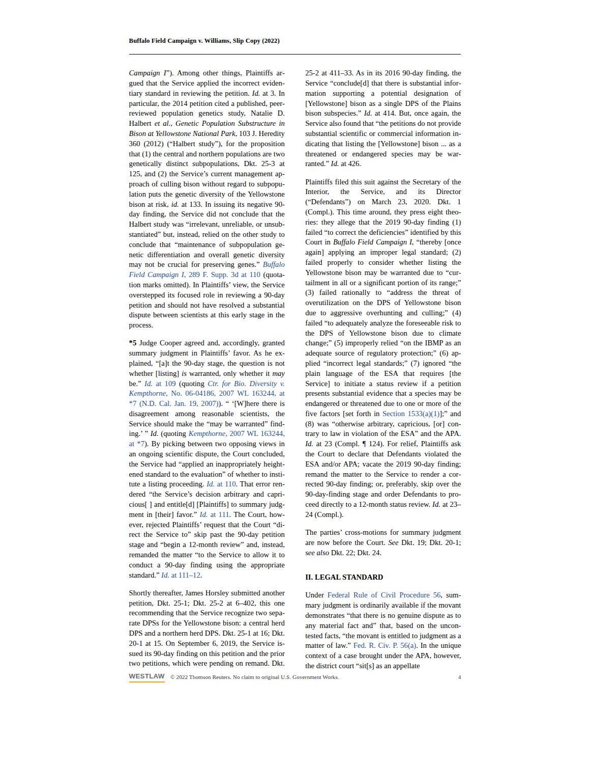Buffalo Field Campaign v. Williams, Slip Copy (2022)
Campaign I”). Among other things, Plaintiffs argued that the Service applied the incorrect evidentiary standard in reviewing the petition. Id. at 3. In particular, the 2014 petition cited a published, peer-reviewed population genetics study, Natalie D. Halbert et al., Genetic Population Substructure in Bison at Yellowstone National Park, 103 J. Heredity 360 (2012) (“Halbert study”), for the proposition that (1) the central and northern populations are two genetically distinct subpopulations, Dkt. 25-3 at 125, and (2) the Service’s current management approach of culling bison without regard to subpopulation puts the genetic diversity of the Yellowstone bison at risk, id. at 133. In issuing its negative 90-day finding, the Service did not conclude that the Halbert study was “irrelevant, unreliable, or unsubstantiated” but, instead, relied on the other study to conclude that “maintenance of subpopulation genetic differentiation and overall genetic diversity may not be crucial for preserving genes.” Buffalo Field Campaign I, 289 F. Supp. 3d at 110 (quotation marks omitted). In Plaintiffs’ view, the Service overstepped its focused role in reviewing a 90-day petition and should not have resolved a substantial dispute between scientists at this early stage in the process.
*5 Judge Cooper agreed and, accordingly, granted summary judgment in Plaintiffs’ favor. As he explained, “[a]t the 90-day stage, the question is not whether [listing] is warranted, only whether it may be.” Id. at 109 (quoting Ctr. for Bio. Diversity v. Kempthorne, No. 06-04186, 2007 WL 163244, at *7 (N.D. Cal. Jan. 19, 2007)). “ ‘[W]here there is disagreement among reasonable scientists, the Service should make the “may be warranted” finding.’ ” Id. (quoting Kempthorne, 2007 WL 163244, at *7). By picking between two opposing views in an ongoing scientific dispute, the Court concluded, the Service had “applied an inappropriately heightened standard to the evaluation” of whether to institute a listing proceeding. Id. at 110. That error rendered “the Service’s decision arbitrary and capricious[ ] and entitle[d] [Plaintiffs] to summary judgment in [their] favor.” Id. at 111. The Court, however, rejected Plaintiffs’ request that the Court “direct the Service to” skip past the 90-day petition stage and “begin a 12-month review” and, instead, remanded the matter “to the Service to allow it to conduct a 90-day finding using the appropriate standard.” Id. at 111–12.
Shortly thereafter, James Horsley submitted another petition, Dkt. 25-1; Dkt. 25-2 at 6–402, this one recommending that the Service recognize two separate DPSs for the Yellowstone bison: a central herd DPS and a northern herd DPS. Dkt. 25-1 at 16; Dkt. 20-1 at 15. On September 6, 2019, the Service issued its 90-day finding on this petition and the prior two petitions, which were pending on remand. Dkt. 25-2 at 411–33. As in its 2016 90-day finding, the Service “conclude[d] that there is substantial information supporting a potential designation of [Yellowstone] bison as a single DPS of the Plains bison subspecies.” Id. at 414. But, once again, the Service also found that “the petitions do not provide substantial scientific or commercial information indicating that listing the [Yellowstone] bison ... as a threatened or endangered species may be warranted.” Id. at 426.
Plaintiffs filed this suit against the Secretary of the Interior, the Service, and its Director (“Defendants”) on March 23, 2020. Dkt. 1 (Compl.). This time around, they press eight theories: they allege that the 2019 90-day finding (1) failed “to correct the deficiencies” identified by this Court in Buffalo Field Campaign I, “thereby [once again] applying an improper legal standard; (2) failed properly to consider whether listing the Yellowstone bison may be warranted due to “curtailment in all or a significant portion of its range;” (3) failed rationally to “address the threat of overutilization on the DPS of Yellowstone bison due to aggressive overhunting and culling;” (4) failed “to adequately analyze the foreseeable risk to the DPS of Yellowstone bison due to climate change;” (5) improperly relied “on the IBMP as an adequate source of regulatory protection;” (6) applied “incorrect legal standards;” (7) ignored “the plain language of the ESA that requires [the Service] to initiate a status review if a petition presents substantial evidence that a species may be endangered or threatened due to one or more of the five factors [set forth in Section 1533(a)(1)];” and (8) was “otherwise arbitrary, capricious, [or] contrary to law in violation of the ESA” and the APA. Id. at 23 (Compl. ¶ 124). For relief, Plaintiffs ask the Court to declare that Defendants violated the ESA and/or APA; vacate the 2019 90-day finding; remand the matter to the Service to render a corrected 90-day finding; or, preferably, skip over the 90-day-finding stage and order Defendants to proceed directly to a 12-month status review. Id. at 23–24 (Compl.).
The parties’ cross-motions for summary judgment are now before the Court. See Dkt. 19; Dkt. 20-1; see also Dkt. 22; Dkt. 24.
II. LEGAL STANDARD
Under Federal Rule of Civil Procedure 56, summary judgment is ordinarily available if the movant demonstrates “that there is no genuine dispute as to any material fact and” that, based on the uncontested facts, “the movant is entitled to judgment as a matter of law.” Fed. R. Civ. P. 56(a). In the unique context of a case brought under the APA, however, the district court “sit[s] as an appellate
WESTLAW © 2022 Thomson Reuters. No claim to original U.S. Government Works. 4